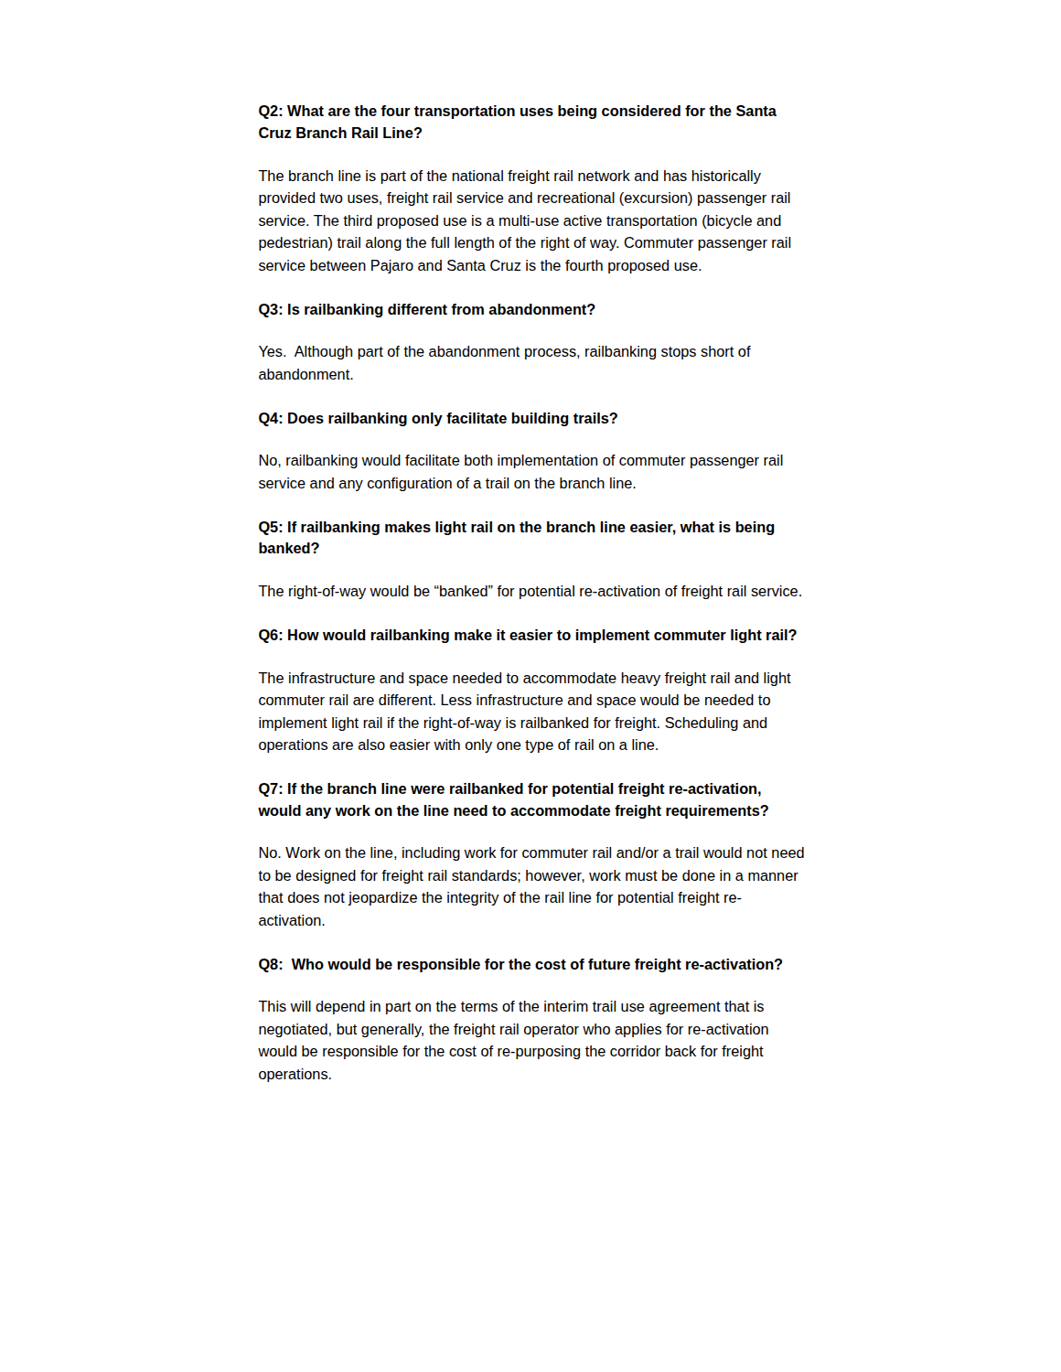Q2: What are the four transportation uses being considered for the Santa Cruz Branch Rail Line?
The branch line is part of the national freight rail network and has historically provided two uses, freight rail service and recreational (excursion) passenger rail service. The third proposed use is a multi-use active transportation (bicycle and pedestrian) trail along the full length of the right of way. Commuter passenger rail service between Pajaro and Santa Cruz is the fourth proposed use.
Q3: Is railbanking different from abandonment?
Yes. Although part of the abandonment process, railbanking stops short of abandonment.
Q4: Does railbanking only facilitate building trails?
No, railbanking would facilitate both implementation of commuter passenger rail service and any configuration of a trail on the branch line.
Q5: If railbanking makes light rail on the branch line easier, what is being banked?
The right-of-way would be “banked” for potential re-activation of freight rail service.
Q6: How would railbanking make it easier to implement commuter light rail?
The infrastructure and space needed to accommodate heavy freight rail and light commuter rail are different. Less infrastructure and space would be needed to implement light rail if the right-of-way is railbanked for freight. Scheduling and operations are also easier with only one type of rail on a line.
Q7: If the branch line were railbanked for potential freight re-activation, would any work on the line need to accommodate freight requirements?
No. Work on the line, including work for commuter rail and/or a trail would not need to be designed for freight rail standards; however, work must be done in a manner that does not jeopardize the integrity of the rail line for potential freight re-activation.
Q8: Who would be responsible for the cost of future freight re-activation?
This will depend in part on the terms of the interim trail use agreement that is negotiated, but generally, the freight rail operator who applies for re-activation would be responsible for the cost of re-purposing the corridor back for freight operations.